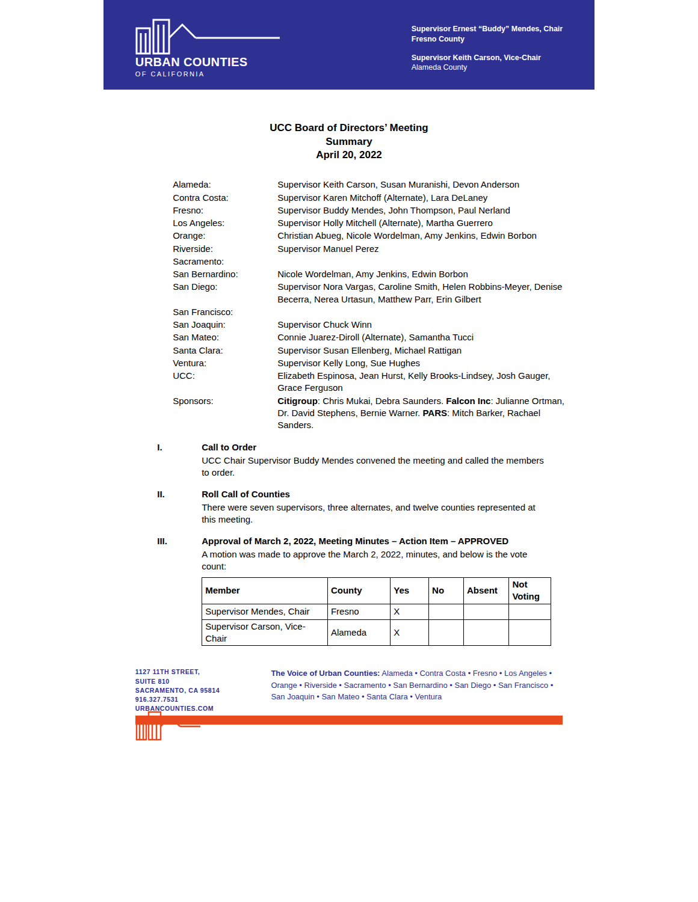URBAN COUNTIES
OF CALIFORNIA
Supervisor Ernest “Buddy” Mendes, Chair
Fresno County
Supervisor Keith Carson, Vice-Chair
Alameda County
UCC Board of Directors’ Meeting
Summary
April 20, 2022
| Alameda: | Supervisor Keith Carson, Susan Muranishi, Devon Anderson |
| Contra Costa: | Supervisor Karen Mitchoff (Alternate), Lara DeLaney |
| Fresno: | Supervisor Buddy Mendes, John Thompson, Paul Nerland |
| Los Angeles: | Supervisor Holly Mitchell (Alternate), Martha Guerrero |
| Orange: | Christian Abueg, Nicole Wordelman, Amy Jenkins, Edwin Borbon |
| Riverside: | Supervisor Manuel Perez |
| Sacramento: | |
| San Bernardino: | Nicole Wordelman, Amy Jenkins, Edwin Borbon |
| San Diego: | Supervisor Nora Vargas, Caroline Smith, Helen Robbins-Meyer, Denise Becerra, Nerea Urtasun, Matthew Parr, Erin Gilbert |
| San Francisco: | |
| San Joaquin: | Supervisor Chuck Winn |
| San Mateo: | Connie Juarez-Diroll (Alternate), Samantha Tucci |
| Santa Clara: | Supervisor Susan Ellenberg, Michael Rattigan |
| Ventura: | Supervisor Kelly Long, Sue Hughes |
| UCC: | Elizabeth Espinosa, Jean Hurst, Kelly Brooks-Lindsey, Josh Gauger, Grace Ferguson |
| Sponsors: | Citigroup : Chris Mukai, Debra Saunders. Falcon Inc : Julianne Ortman, Dr. David Stephens, Bernie Warner. PARS : Mitch Barker, Rachael Sanders. |
I. Call to Order
UCC Chair Supervisor Buddy Mendes convened the meeting and called the members to order.
II. Roll Call of Counties
There were seven supervisors, three alternates, and twelve counties represented at this meeting.
III. Approval of March 2, 2022, Meeting Minutes – Action Item – APPROVED
A motion was made to approve the March 2, 2022, minutes, and below is the vote count:
| Member | County | Yes | No | Absent | Not Voting |
| --- | --- | --- | --- | --- | --- |
| Supervisor Mendes, Chair | Fresno | X | | | |
| Supervisor Carson, Vice-Chair | Alameda | X | | | |
1127 11TH STREET,
SUITE 810
SACRAMENTO, CA 95814
916.327.7531
URBANCOUNTIES.COM
The Voice of Urban Counties: Alameda • Contra Costa • Fresno • Los Angeles • Orange • Riverside • Sacramento • San Bernardino • San Diego • San Francisco • San Joaquin • San Mateo • Santa Clara • Ventura